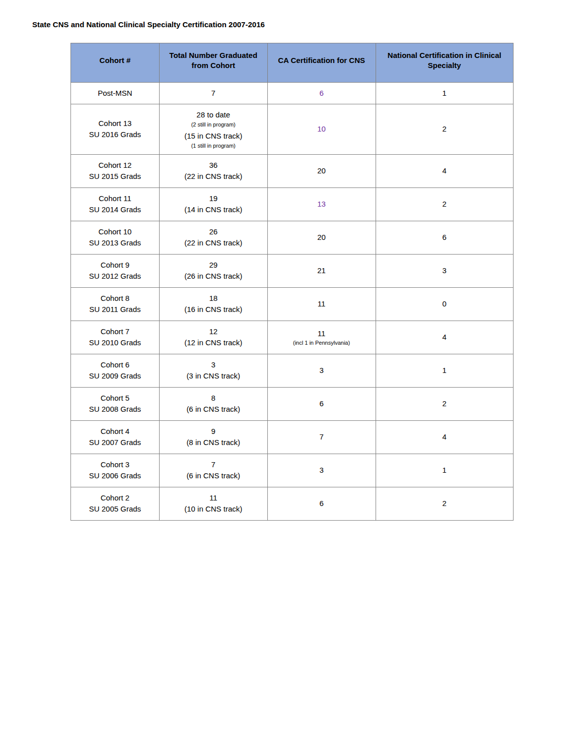State CNS and National Clinical Specialty Certification 2007-2016
| Cohort # | Total Number Graduated from Cohort | CA Certification for CNS | National Certification in Clinical Specialty |
| --- | --- | --- | --- |
| Post-MSN | 7 | 6 | 1 |
| Cohort 13 SU 2016 Grads | 28 to date (2 still in program) (15 in CNS track) (1 still in program) | 10 | 2 |
| Cohort 12 SU 2015 Grads | 36 (22 in CNS track) | 20 | 4 |
| Cohort 11 SU 2014 Grads | 19 (14 in CNS track) | 13 | 2 |
| Cohort 10 SU 2013 Grads | 26 (22 in CNS track) | 20 | 6 |
| Cohort 9 SU 2012 Grads | 29 (26 in CNS track) | 21 | 3 |
| Cohort 8 SU 2011 Grads | 18 (16 in CNS track) | 11 | 0 |
| Cohort 7 SU 2010 Grads | 12 (12 in CNS track) | 11 (incl 1 in Pennsylvania) | 4 |
| Cohort 6 SU 2009 Grads | 3 (3 in CNS track) | 3 | 1 |
| Cohort 5 SU 2008 Grads | 8 (6 in CNS track) | 6 | 2 |
| Cohort 4 SU 2007 Grads | 9 (8 in CNS track) | 7 | 4 |
| Cohort 3 SU 2006 Grads | 7 (6 in CNS track) | 3 | 1 |
| Cohort 2 SU 2005 Grads | 11 (10 in CNS track) | 6 | 2 |